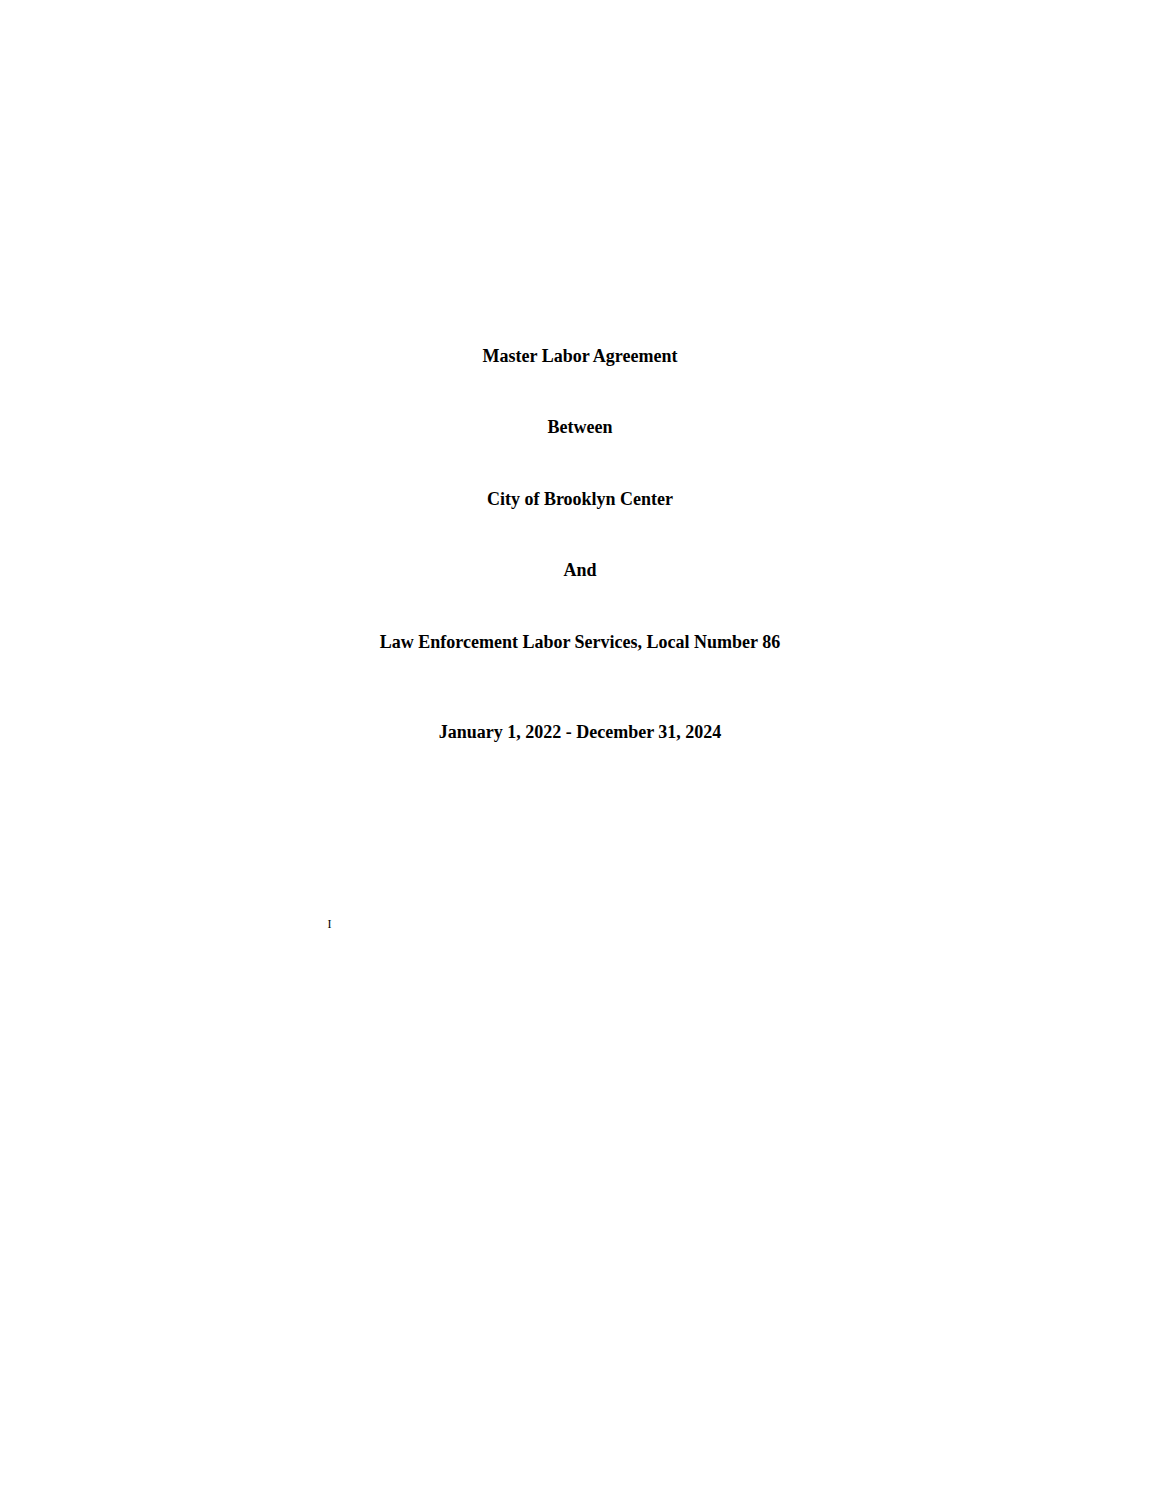Master Labor Agreement
Between
City of Brooklyn Center
And
Law Enforcement Labor Services, Local Number 86
January 1, 2022 - December 31, 2024
I